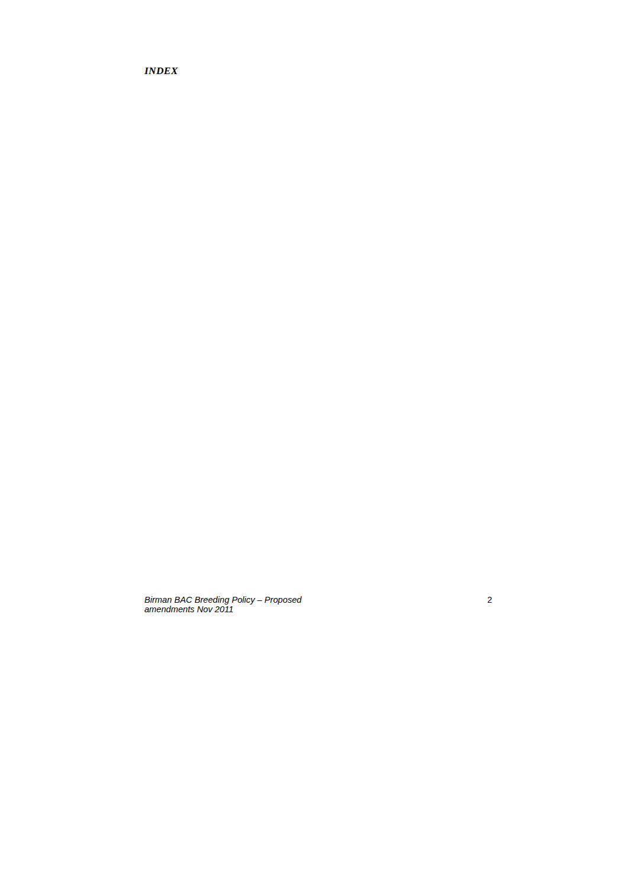INDEX
Birman BAC Breeding Policy – Proposed amendments Nov 2011 2